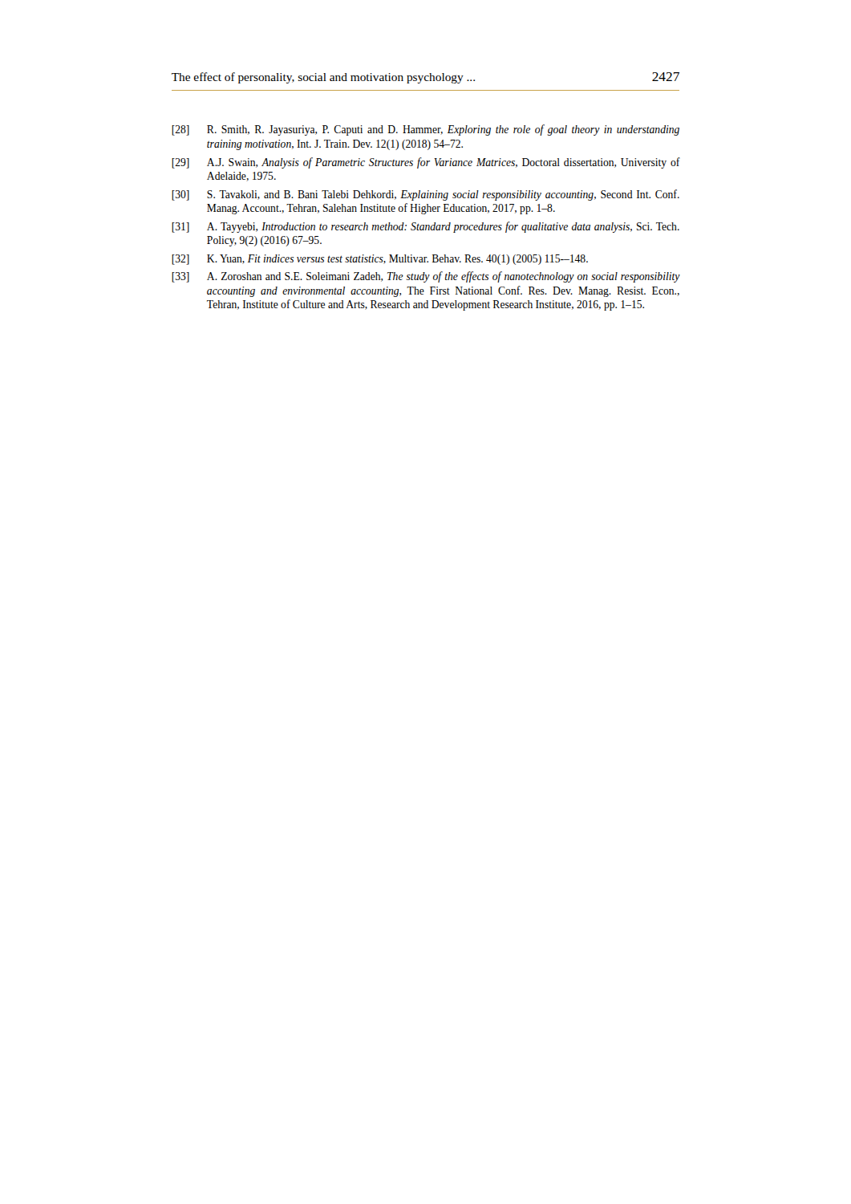The effect of personality, social and motivation psychology ... 2427
[28] R. Smith, R. Jayasuriya, P. Caputi and D. Hammer, Exploring the role of goal theory in understanding training motivation, Int. J. Train. Dev. 12(1) (2018) 54–72.
[29] A.J. Swain, Analysis of Parametric Structures for Variance Matrices, Doctoral dissertation, University of Adelaide, 1975.
[30] S. Tavakoli, and B. Bani Talebi Dehkordi, Explaining social responsibility accounting, Second Int. Conf. Manag. Account., Tehran, Salehan Institute of Higher Education, 2017, pp. 1–8.
[31] A. Tayyebi, Introduction to research method: Standard procedures for qualitative data analysis, Sci. Tech. Policy, 9(2) (2016) 67–95.
[32] K. Yuan, Fit indices versus test statistics, Multivar. Behav. Res. 40(1) (2005) 115-–148.
[33] A. Zoroshan and S.E. Soleimani Zadeh, The study of the effects of nanotechnology on social responsibility accounting and environmental accounting, The First National Conf. Res. Dev. Manag. Resist. Econ., Tehran, Institute of Culture and Arts, Research and Development Research Institute, 2016, pp. 1–15.